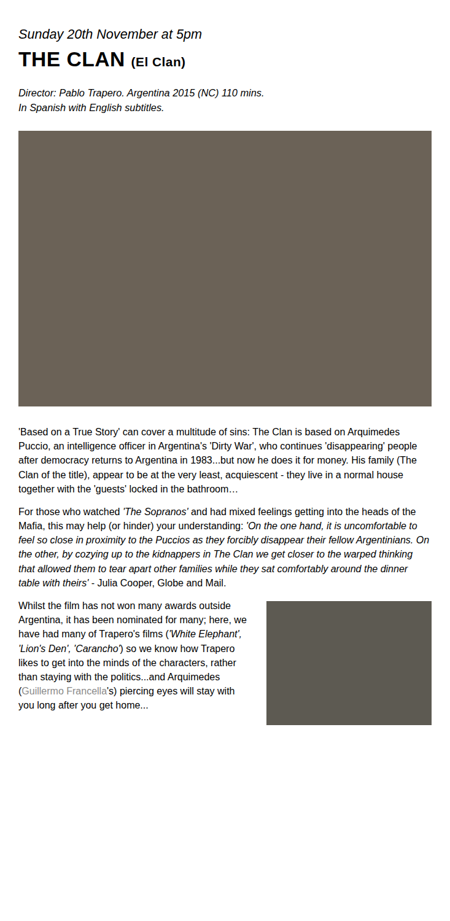Sunday 20th November at 5pm
THE CLAN (El Clan)
Director: Pablo Trapero. Argentina 2015 (NC) 110 mins.
In Spanish with English subtitles.
'Based on a True Story' can cover a multitude of sins: The Clan is based on Arquimedes Puccio, an intelligence officer in Argentina's 'Dirty War', who continues 'disappearing' people after democracy returns to Argentina in 1983...but now he does it for money. His family (The Clan of the title), appear to be at the very least, acquiescent - they live in a normal house together with the 'guests' locked in the bathroom…
For those who watched 'The Sopranos' and had mixed feelings getting into the heads of the Mafia, this may help (or hinder) your understanding: 'On the one hand, it is uncomfortable to feel so close in proximity to the Puccios as they forcibly disappear their fellow Argentinians. On the other, by cozying up to the kidnappers in The Clan we get closer to the warped thinking that allowed them to tear apart other families while they sat comfortably around the dinner table with theirs' - Julia Cooper, Globe and Mail.
Whilst the film has not won many awards outside Argentina, it has been nominated for many; here, we have had many of Trapero's films ('White Elephant', 'Lion's Den', 'Carancho') so we know how Trapero likes to get into the minds of the characters, rather than staying with the politics...and Arquimedes (Guillermo Francella's) piercing eyes will stay with you long after you get home...